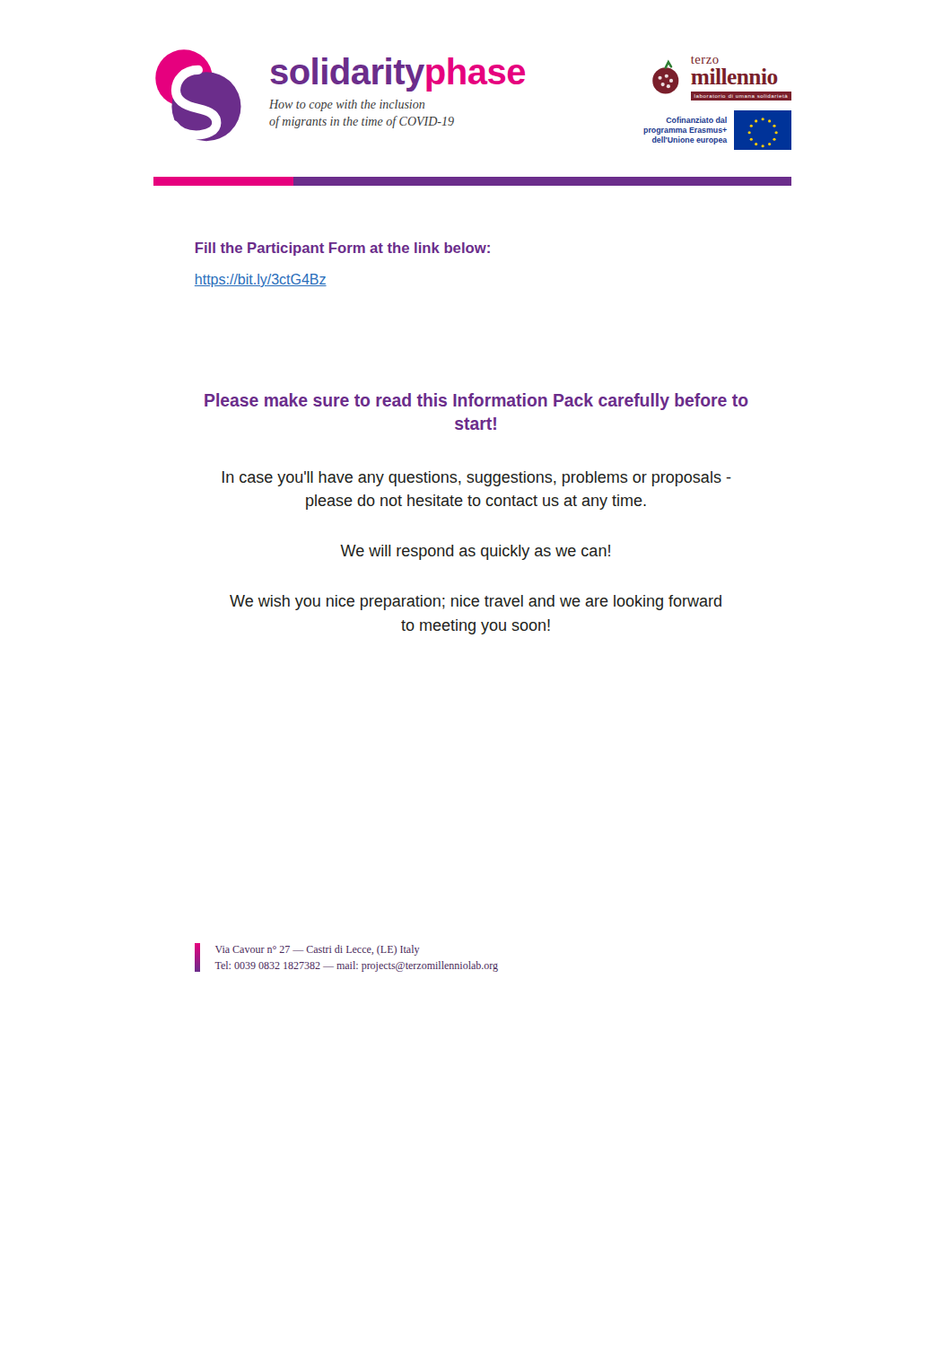solidarity phase
How to cope with the inclusion
of migrants in the time of COVID-19
terzo
millennio
laboratorio di umana solidarietà
Cofinanziato dal
programma Erasmus+
dell'Unione europea
Fill the Participant Form at the link below:
https://bit.ly/3ctG4Bz
Please make sure to read this Information Pack carefully before to start!
In case you'll have any questions, suggestions, problems or proposals -
please do not hesitate to contact us at any time.
We will respond as quickly as we can!
We wish you nice preparation; nice travel and we are looking forward
to meeting you soon!
Via Cavour n° 27 — Castri di Lecce, (LE) Italy
Tel: 0039 0832 1827382 — mail: projects@terzomillenniolab.org